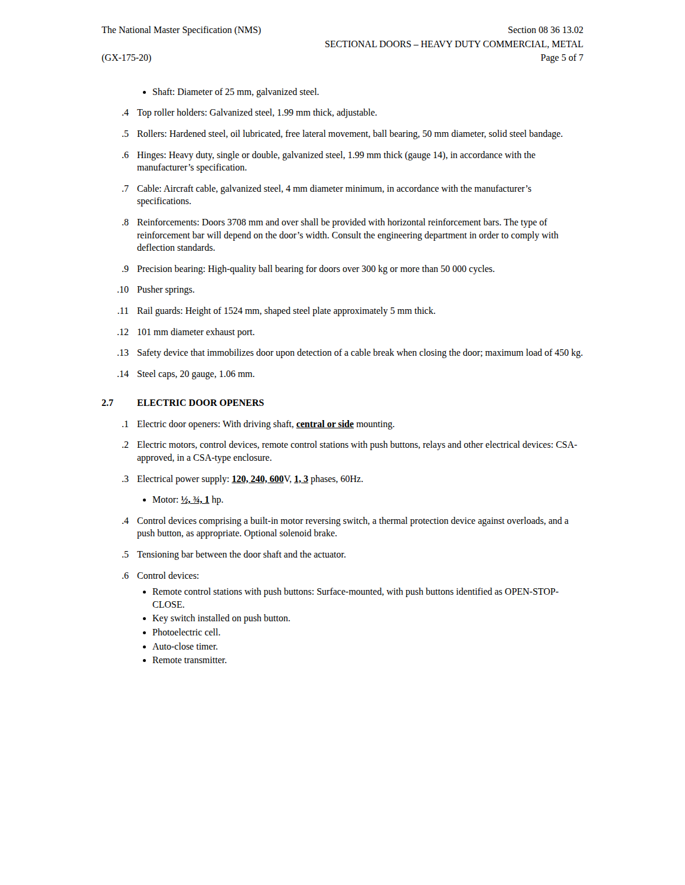The National Master Specification (NMS)
Section 08 36 13.02
SECTIONAL DOORS – HEAVY DUTY COMMERCIAL, METAL
(GX-175-20)
Page 5 of 7
Shaft: Diameter of 25 mm, galvanized steel.
.4
Top roller holders: Galvanized steel, 1.99 mm thick, adjustable.
.5
Rollers: Hardened steel, oil lubricated, free lateral movement, ball bearing, 50 mm diameter, solid steel bandage.
.6
Hinges: Heavy duty, single or double, galvanized steel, 1.99 mm thick (gauge 14), in accordance with the manufacturer’s specification.
.7
Cable: Aircraft cable, galvanized steel, 4 mm diameter minimum, in accordance with the manufacturer’s specifications.
.8
Reinforcements: Doors 3708 mm and over shall be provided with horizontal reinforcement bars. The type of reinforcement bar will depend on the door’s width. Consult the engineering department in order to comply with deflection standards.
.9
Precision bearing: High-quality ball bearing for doors over 300 kg or more than 50 000 cycles.
.10
Pusher springs.
.11
Rail guards: Height of 1524 mm, shaped steel plate approximately 5 mm thick.
.12
101 mm diameter exhaust port.
.13
Safety device that immobilizes door upon detection of a cable break when closing the door; maximum load of 450 kg.
.14
Steel caps, 20 gauge, 1.06 mm.
2.7
ELECTRIC DOOR OPENERS
.1
Electric door openers: With driving shaft, central or side mounting.
.2
Electric motors, control devices, remote control stations with push buttons, relays and other electrical devices: CSA-approved, in a CSA-type enclosure.
.3
Electrical power supply: 120, 240, 600 V, 1, 3 phases, 60Hz.
Motor: ½, ¾, 1 hp.
.4
Control devices comprising a built-in motor reversing switch, a thermal protection device against overloads, and a push button, as appropriate. Optional solenoid brake.
.5
Tensioning bar between the door shaft and the actuator.
.6
Control devices:
Remote control stations with push buttons: Surface-mounted, with push buttons identified as OPEN-STOP-CLOSE.
Key switch installed on push button.
Photoelectric cell.
Auto-close timer.
Remote transmitter.